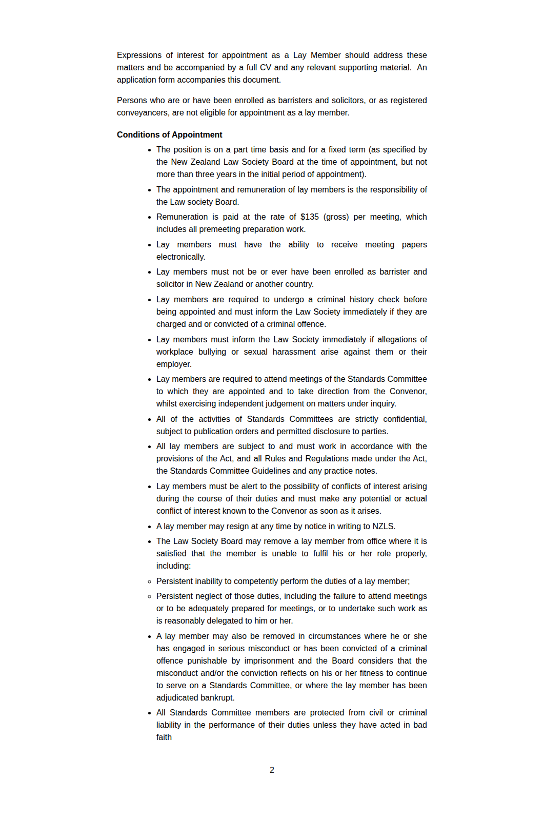Expressions of interest for appointment as a Lay Member should address these matters and be accompanied by a full CV and any relevant supporting material. An application form accompanies this document.
Persons who are or have been enrolled as barristers and solicitors, or as registered conveyancers, are not eligible for appointment as a lay member.
Conditions of Appointment
The position is on a part time basis and for a fixed term (as specified by the New Zealand Law Society Board at the time of appointment, but not more than three years in the initial period of appointment).
The appointment and remuneration of lay members is the responsibility of the Law society Board.
Remuneration is paid at the rate of $135 (gross) per meeting, which includes all premeeting preparation work.
Lay members must have the ability to receive meeting papers electronically.
Lay members must not be or ever have been enrolled as barrister and solicitor in New Zealand or another country.
Lay members are required to undergo a criminal history check before being appointed and must inform the Law Society immediately if they are charged and or convicted of a criminal offence.
Lay members must inform the Law Society immediately if allegations of workplace bullying or sexual harassment arise against them or their employer.
Lay members are required to attend meetings of the Standards Committee to which they are appointed and to take direction from the Convenor, whilst exercising independent judgement on matters under inquiry.
All of the activities of Standards Committees are strictly confidential, subject to publication orders and permitted disclosure to parties.
All lay members are subject to and must work in accordance with the provisions of the Act, and all Rules and Regulations made under the Act, the Standards Committee Guidelines and any practice notes.
Lay members must be alert to the possibility of conflicts of interest arising during the course of their duties and must make any potential or actual conflict of interest known to the Convenor as soon as it arises.
A lay member may resign at any time by notice in writing to NZLS.
The Law Society Board may remove a lay member from office where it is satisfied that the member is unable to fulfil his or her role properly, including:
Persistent inability to competently perform the duties of a lay member;
Persistent neglect of those duties, including the failure to attend meetings or to be adequately prepared for meetings, or to undertake such work as is reasonably delegated to him or her.
A lay member may also be removed in circumstances where he or she has engaged in serious misconduct or has been convicted of a criminal offence punishable by imprisonment and the Board considers that the misconduct and/or the conviction reflects on his or her fitness to continue to serve on a Standards Committee, or where the lay member has been adjudicated bankrupt.
All Standards Committee members are protected from civil or criminal liability in the performance of their duties unless they have acted in bad faith
2